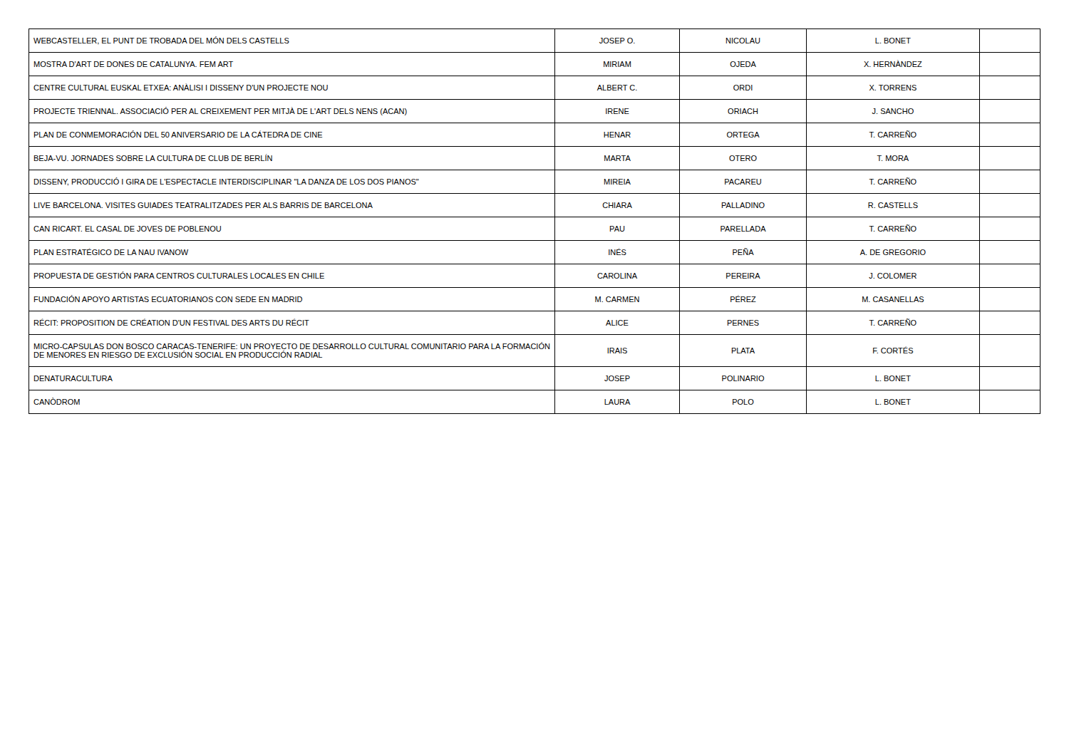| WEBCASTELLER, EL PUNT DE TROBADA DEL MÓN DELS CASTELLS | JOSEP O. | NICOLAU | L. BONET | |
| MOSTRA D'ART DE DONES DE CATALUNYA. FEM ART | MIRIAM | OJEDA | X. HERNÀNDEZ | |
| CENTRE CULTURAL EUSKAL ETXEA: ANÀLISI I DISSENY D'UN PROJECTE NOU | ALBERT C. | ORDI | X. TORRENS | |
| PROJECTE TRIENNAL. ASSOCIACIÓ PER AL CREIXEMENT PER MITJÀ DE L'ART DELS NENS (ACAN) | IRENE | ORIACH | J. SANCHO | |
| PLAN DE CONMEMORACIÓN DEL 50 ANIVERSARIO DE LA CÁTEDRA DE CINE | HENAR | ORTEGA | T. CARREÑO | |
| BEJA-VU. JORNADES SOBRE LA CULTURA DE CLUB DE BERLÍN | MARTA | OTERO | T. MORA | |
| DISSENY, PRODUCCIÓ I GIRA DE L'ESPECTACLE INTERDISCIPLINAR "LA DANZA DE LOS DOS PIANOS" | MIREIA | PACAREU | T. CARREÑO | |
| LIVE BARCELONA. VISITES GUIADES TEATRALITZADES PER ALS BARRIS DE BARCELONA | CHIARA | PALLADINO | R. CASTELLS | |
| CAN RICART. EL CASAL DE JOVES DE POBLENOU | PAU | PARELLADA | T. CARREÑO | |
| PLAN ESTRATÉGICO DE LA NAU IVANOW | INÉS | PEÑA | A. DE GREGORIO | |
| PROPUESTA DE GESTIÓN PARA CENTROS CULTURALES LOCALES EN CHILE | CAROLINA | PEREIRA | J. COLOMER | |
| FUNDACIÓN APOYO ARTISTAS ECUATORIANOS CON SEDE EN MADRID | M. CARMEN | PÉREZ | M. CASANELLAS | |
| RÉCIT: PROPOSITION DE CRÉATION D'UN FESTIVAL DES ARTS DU RÉCIT | ALICE | PERNES | T. CARREÑO | |
| MICRO-CAPSULAS DON BOSCO CARACAS-TENERIFE: UN PROYECTO DE DESARROLLO CULTURAL COMUNITARIO PARA LA FORMACIÓN DE MENORES EN RIESGO DE EXCLUSIÓN SOCIAL EN PRODUCCIÓN RADIAL | IRAIS | PLATA | F. CORTÉS | |
| DENATURACULTURA | JOSEP | POLINARIO | L. BONET | |
| CANÒDROM | LAURA | POLO | L. BONET | |